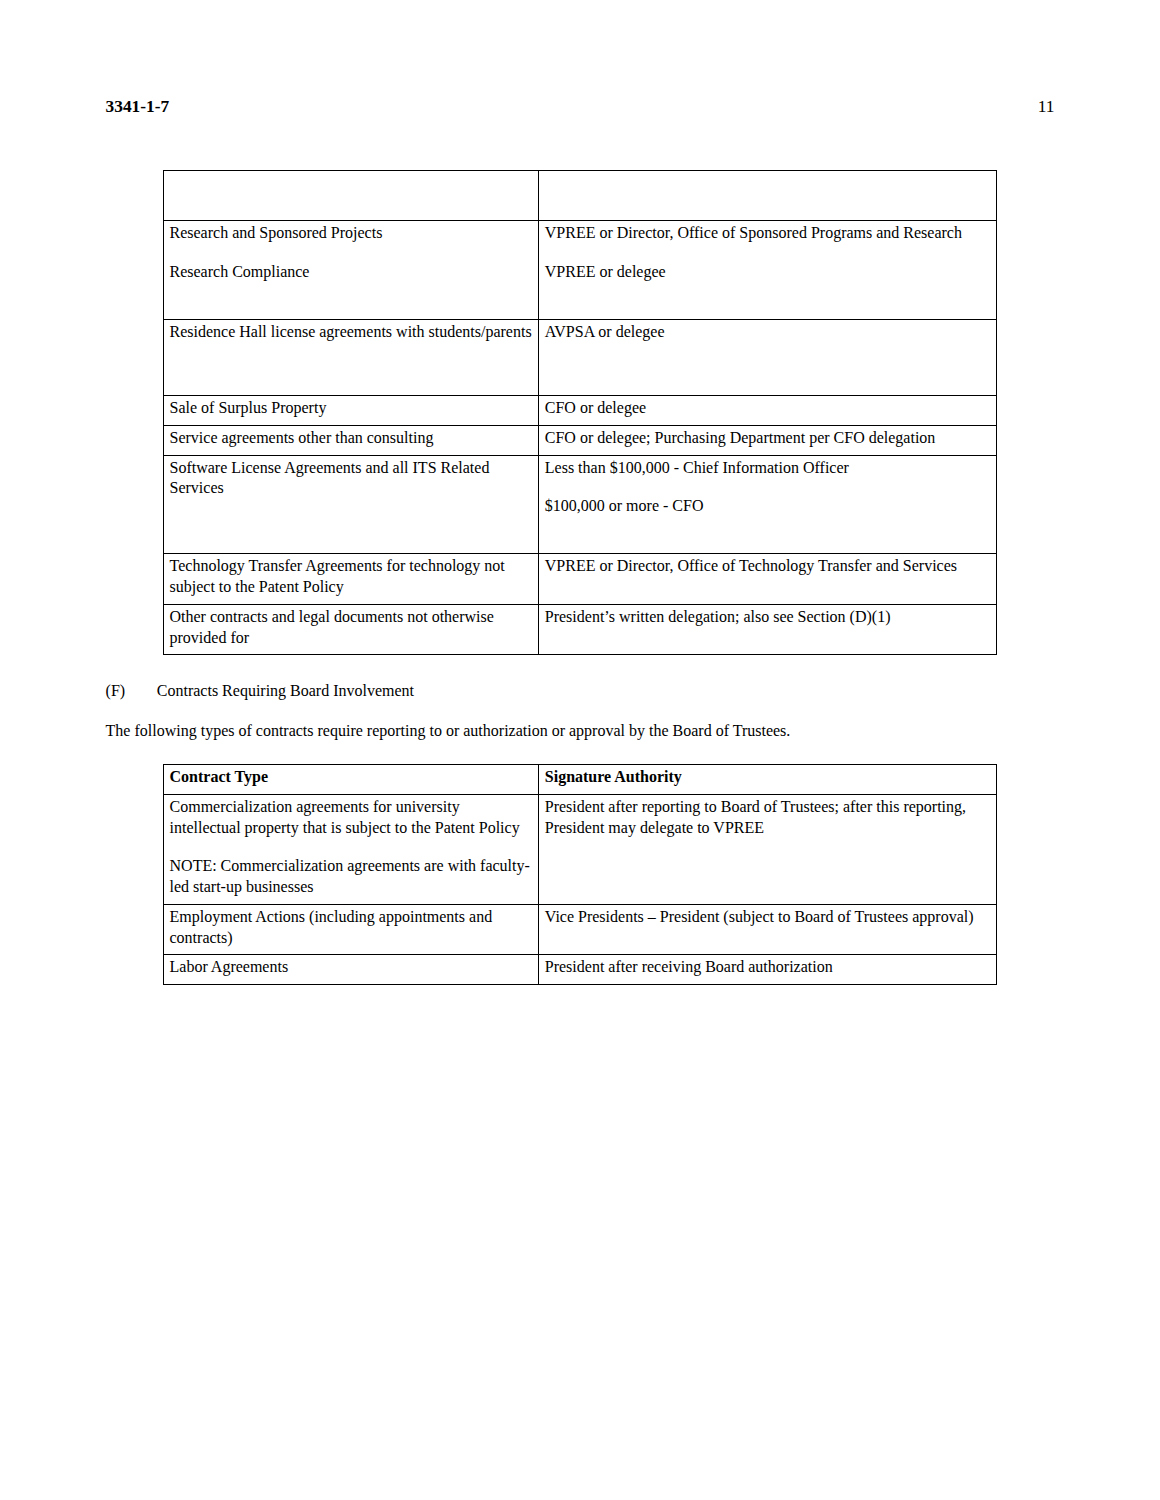3341-1-7 11
| Research and Sponsored Projects Research Compliance | VPREE or Director, Office of Sponsored Programs and Research VPREE or delegee |
| Residence Hall license agreements with students/parents | AVPSA or delegee |
| Sale of Surplus Property | CFO or delegee |
| Service agreements other than consulting | CFO or delegee; Purchasing Department per CFO delegation |
| Software License Agreements and all ITS Related Services | Less than $100,000 - Chief Information Officer $100,000 or more - CFO |
| Technology Transfer Agreements for technology not subject to the Patent Policy | VPREE or Director, Office of Technology Transfer and Services |
| Other contracts and legal documents not otherwise provided for | President’s written delegation; also see Section (D)(1) |
(F) Contracts Requiring Board Involvement
The following types of contracts require reporting to or authorization or approval by the Board of Trustees.
| Contract Type | Signature Authority |
| --- | --- |
| Commercialization agreements for university intellectual property that is subject to the Patent Policy NOTE: Commercialization agreements are with faculty-led start-up businesses | President after reporting to Board of Trustees; after this reporting, President may delegate to VPREE |
| Employment Actions (including appointments and contracts) | Vice Presidents – President (subject to Board of Trustees approval) |
| Labor Agreements | President after receiving Board authorization |